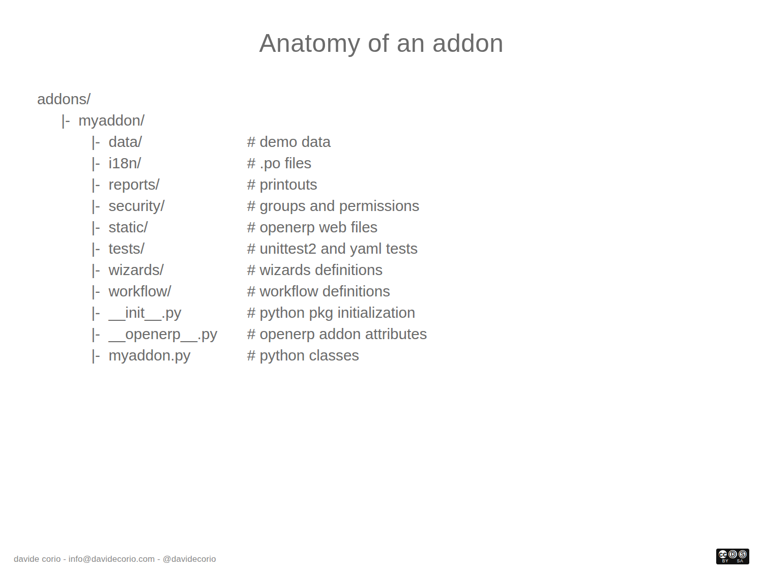Anatomy of an addon
addons/
|- myaddon/
|- data/# demo data
|- i18n/# .po files
|- reports/# printouts
|- security/# groups and permissions
|- static/# openerp web files
|- tests/# unittest2 and yaml tests
|- wizards/# wizards definitions
|- workflow/# workflow definitions
|- __init__.py# python pkg initialization
|- __openerp__.py# openerp addon attributes
|- myaddon.py# python classes
davide corio - info@davidecorio.com - @davidecorio
cc Ⓓ Ⓢ
BY SA